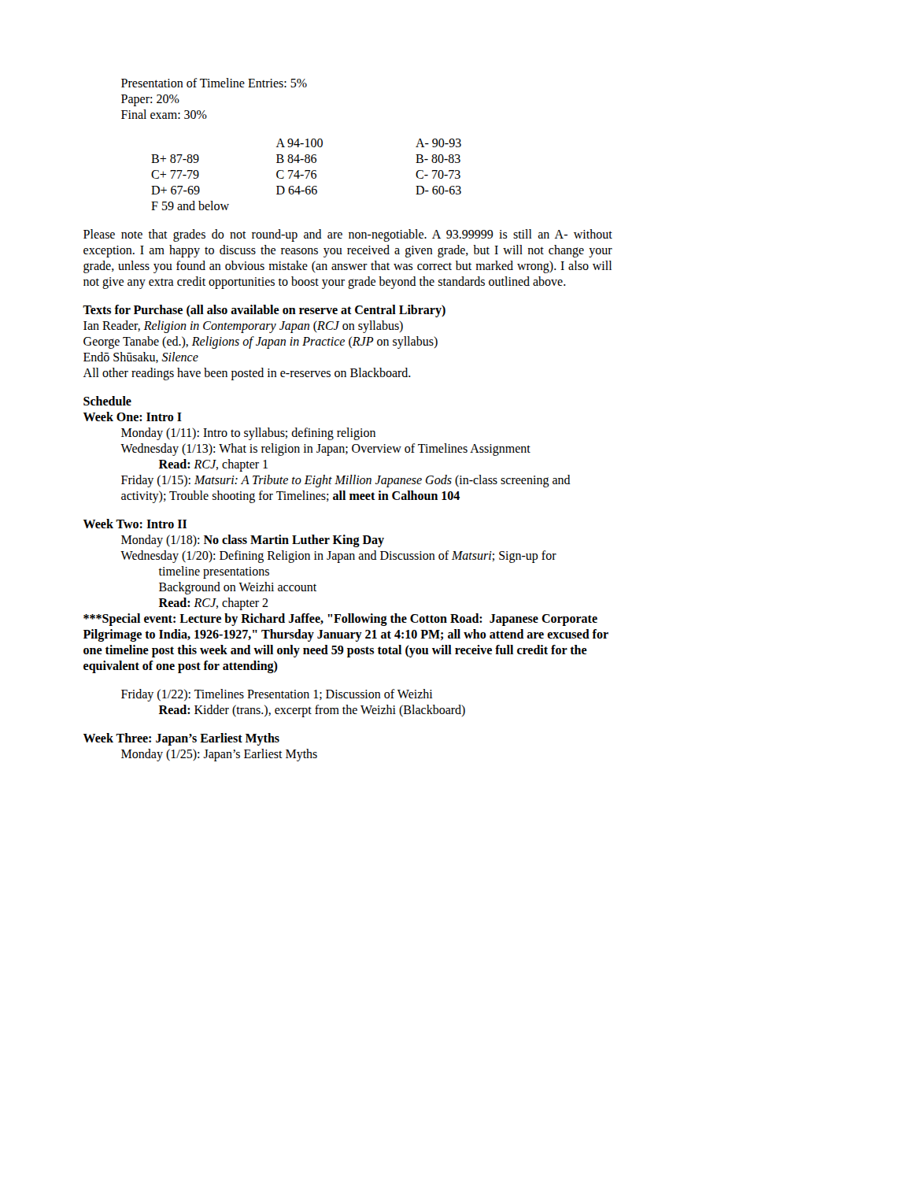Presentation of Timeline Entries: 5%
Paper: 20%
Final exam: 30%
| | A 94-100 | A- 90-93 |
| B+ 87-89 | B 84-86 | B- 80-83 |
| C+ 77-79 | C 74-76 | C- 70-73 |
| D+ 67-69 | D 64-66 | D- 60-63 |
| F 59 and below | | |
Please note that grades do not round-up and are non-negotiable. A 93.99999 is still an A- without exception. I am happy to discuss the reasons you received a given grade, but I will not change your grade, unless you found an obvious mistake (an answer that was correct but marked wrong). I also will not give any extra credit opportunities to boost your grade beyond the standards outlined above.
Texts for Purchase (all also available on reserve at Central Library)
Ian Reader, Religion in Contemporary Japan (RCJ on syllabus)
George Tanabe (ed.), Religions of Japan in Practice (RJP on syllabus)
Endō Shūsaku, Silence
All other readings have been posted in e-reserves on Blackboard.
Schedule
Week One: Intro I
Monday (1/11): Intro to syllabus; defining religion
Wednesday (1/13): What is religion in Japan; Overview of Timelines Assignment
Read: RCJ, chapter 1
Friday (1/15): Matsuri: A Tribute to Eight Million Japanese Gods (in-class screening and
activity); Trouble shooting for Timelines; all meet in Calhoun 104
Week Two: Intro II
Monday (1/18): No class Martin Luther King Day
Wednesday (1/20): Defining Religion in Japan and Discussion of Matsuri; Sign-up for
timeline presentations
Background on Weizhi account
Read: RCJ, chapter 2
***Special event: Lecture by Richard Jaffee, "Following the Cotton Road: Japanese Corporate Pilgrimage to India, 1926-1927," Thursday January 21 at 4:10 PM; all who attend are excused for one timeline post this week and will only need 59 posts total (you will receive full credit for the equivalent of one post for attending)
Friday (1/22): Timelines Presentation 1; Discussion of Weizhi
Read: Kidder (trans.), excerpt from the Weizhi (Blackboard)
Week Three: Japan’s Earliest Myths
Monday (1/25): Japan’s Earliest Myths